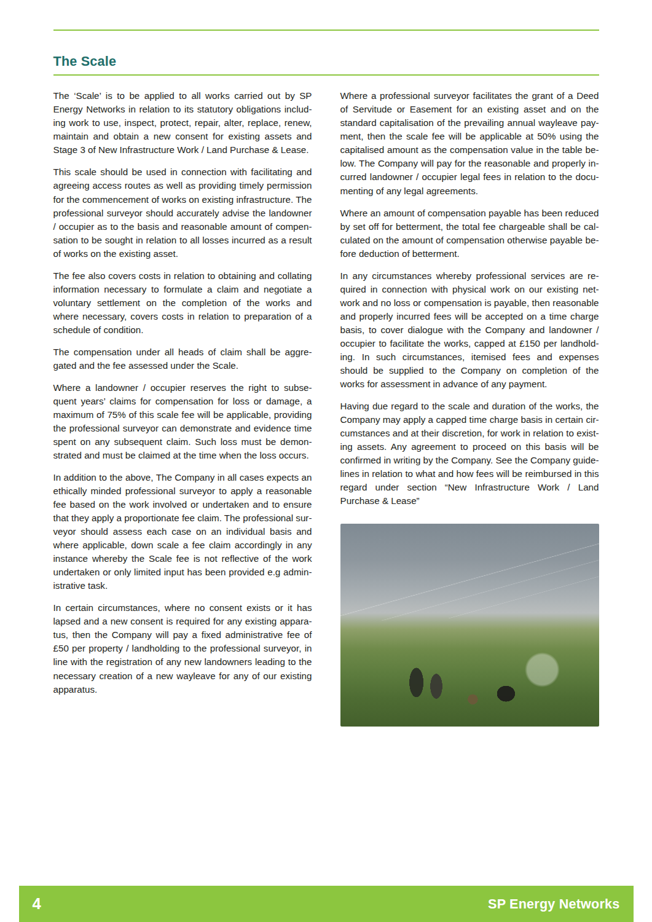The Scale
The ‘Scale’ is to be applied to all works carried out by SP Energy Networks in relation to its statutory obligations including work to use, inspect, protect, repair, alter, replace, renew, maintain and obtain a new consent for existing assets and Stage 3 of New Infrastructure Work / Land Purchase & Lease.
This scale should be used in connection with facilitating and agreeing access routes as well as providing timely permission for the commencement of works on existing infrastructure. The professional surveyor should accurately advise the landowner / occupier as to the basis and reasonable amount of compensation to be sought in relation to all losses incurred as a result of works on the existing asset.
The fee also covers costs in relation to obtaining and collating information necessary to formulate a claim and negotiate a voluntary settlement on the completion of the works and where necessary, covers costs in relation to preparation of a schedule of condition.
The compensation under all heads of claim shall be aggregated and the fee assessed under the Scale.
Where a landowner / occupier reserves the right to subsequent years’ claims for compensation for loss or damage, a maximum of 75% of this scale fee will be applicable, providing the professional surveyor can demonstrate and evidence time spent on any subsequent claim. Such loss must be demonstrated and must be claimed at the time when the loss occurs.
In addition to the above, The Company in all cases expects an ethically minded professional surveyor to apply a reasonable fee based on the work involved or undertaken and to ensure that they apply a proportionate fee claim. The professional surveyor should assess each case on an individual basis and where applicable, down scale a fee claim accordingly in any instance whereby the Scale fee is not reflective of the work undertaken or only limited input has been provided e.g administrative task.
In certain circumstances, where no consent exists or it has lapsed and a new consent is required for any existing apparatus, then the Company will pay a fixed administrative fee of £50 per property / landholding to the professional surveyor, in line with the registration of any new landowners leading to the necessary creation of a new wayleave for any of our existing apparatus.
Where a professional surveyor facilitates the grant of a Deed of Servitude or Easement for an existing asset and on the standard capitalisation of the prevailing annual wayleave payment, then the scale fee will be applicable at 50% using the capitalised amount as the compensation value in the table below. The Company will pay for the reasonable and properly incurred landowner / occupier legal fees in relation to the documenting of any legal agreements.
Where an amount of compensation payable has been reduced by set off for betterment, the total fee chargeable shall be calculated on the amount of compensation otherwise payable before deduction of betterment.
In any circumstances whereby professional services are required in connection with physical work on our existing network and no loss or compensation is payable, then reasonable and properly incurred fees will be accepted on a time charge basis, to cover dialogue with the Company and landowner / occupier to facilitate the works, capped at £150 per landholding. In such circumstances, itemised fees and expenses should be supplied to the Company on completion of the works for assessment in advance of any payment.
Having due regard to the scale and duration of the works, the Company may apply a capped time charge basis in certain circumstances and at their discretion, for work in relation to existing assets. Any agreement to proceed on this basis will be confirmed in writing by the Company. See the Company guidelines in relation to what and how fees will be reimbursed in this regard under section “New Infrastructure Work / Land Purchase & Lease”
4 SP Energy Networks